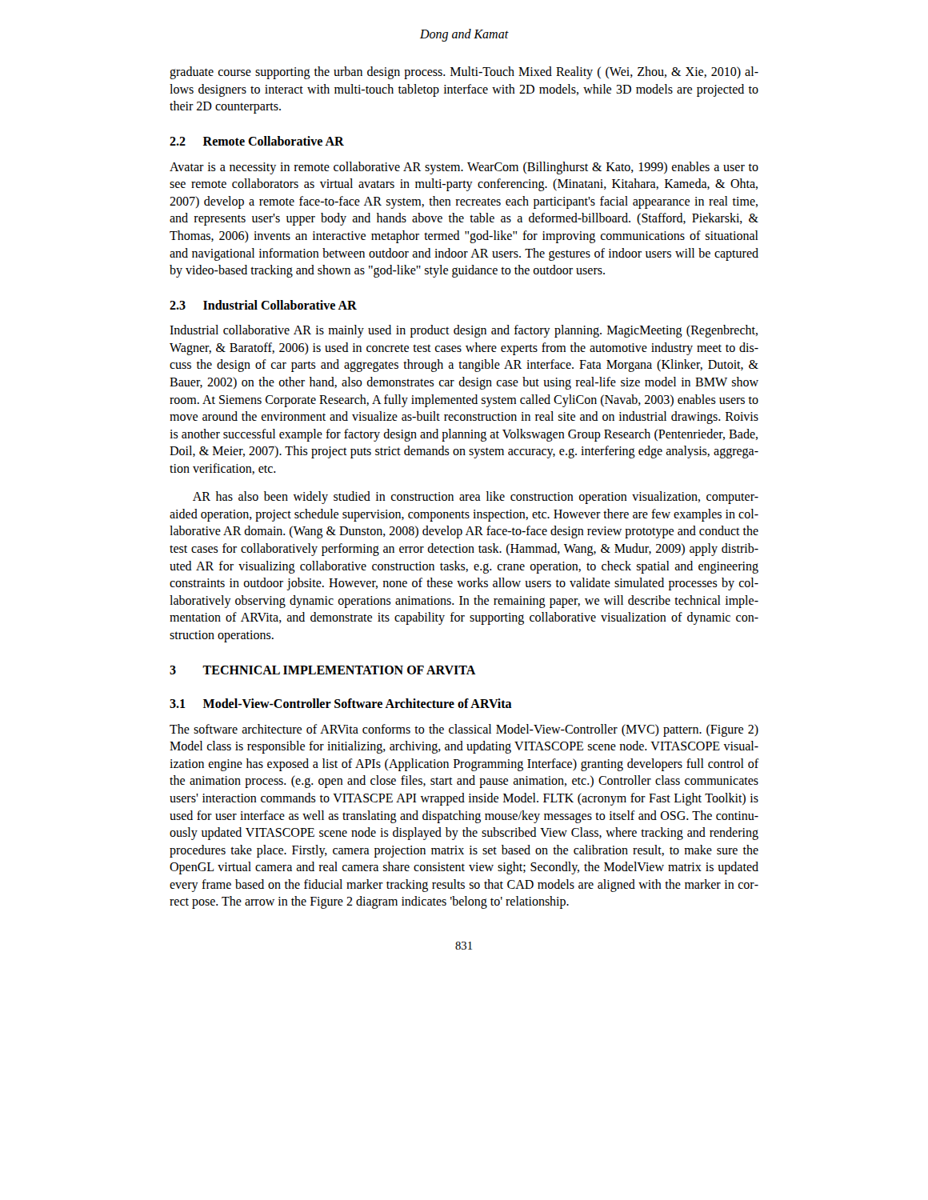Dong and Kamat
graduate course supporting the urban design process. Multi-Touch Mixed Reality ( (Wei, Zhou, & Xie, 2010) allows designers to interact with multi-touch tabletop interface with 2D models, while 3D models are projected to their 2D counterparts.
2.2 Remote Collaborative AR
Avatar is a necessity in remote collaborative AR system. WearCom (Billinghurst & Kato, 1999) enables a user to see remote collaborators as virtual avatars in multi-party conferencing. (Minatani, Kitahara, Kameda, & Ohta, 2007) develop a remote face-to-face AR system, then recreates each participant's facial appearance in real time, and represents user's upper body and hands above the table as a deformed-billboard. (Stafford, Piekarski, & Thomas, 2006) invents an interactive metaphor termed "god-like" for improving communications of situational and navigational information between outdoor and indoor AR users. The gestures of indoor users will be captured by video-based tracking and shown as "god-like" style guidance to the outdoor users.
2.3 Industrial Collaborative AR
Industrial collaborative AR is mainly used in product design and factory planning. MagicMeeting (Regenbrecht, Wagner, & Baratoff, 2006) is used in concrete test cases where experts from the automotive industry meet to discuss the design of car parts and aggregates through a tangible AR interface. Fata Morgana (Klinker, Dutoit, & Bauer, 2002) on the other hand, also demonstrates car design case but using real-life size model in BMW show room. At Siemens Corporate Research, A fully implemented system called CyliCon (Navab, 2003) enables users to move around the environment and visualize as-built reconstruction in real site and on industrial drawings. Roivis is another successful example for factory design and planning at Volkswagen Group Research (Pentenrieder, Bade, Doil, & Meier, 2007). This project puts strict demands on system accuracy, e.g. interfering edge analysis, aggregation verification, etc.
AR has also been widely studied in construction area like construction operation visualization, computer-aided operation, project schedule supervision, components inspection, etc. However there are few examples in collaborative AR domain. (Wang & Dunston, 2008) develop AR face-to-face design review prototype and conduct the test cases for collaboratively performing an error detection task. (Hammad, Wang, & Mudur, 2009) apply distributed AR for visualizing collaborative construction tasks, e.g. crane operation, to check spatial and engineering constraints in outdoor jobsite. However, none of these works allow users to validate simulated processes by collaboratively observing dynamic operations animations. In the remaining paper, we will describe technical implementation of ARVita, and demonstrate its capability for supporting collaborative visualization of dynamic construction operations.
3 TECHNICAL IMPLEMENTATION OF ARVITA
3.1 Model-View-Controller Software Architecture of ARVita
The software architecture of ARVita conforms to the classical Model-View-Controller (MVC) pattern. (Figure 2) Model class is responsible for initializing, archiving, and updating VITASCOPE scene node. VITASCOPE visualization engine has exposed a list of APIs (Application Programming Interface) granting developers full control of the animation process. (e.g. open and close files, start and pause animation, etc.) Controller class communicates users' interaction commands to VITASCPE API wrapped inside Model. FLTK (acronym for Fast Light Toolkit) is used for user interface as well as translating and dispatching mouse/key messages to itself and OSG. The continuously updated VITASCOPE scene node is displayed by the subscribed View Class, where tracking and rendering procedures take place. Firstly, camera projection matrix is set based on the calibration result, to make sure the OpenGL virtual camera and real camera share consistent view sight; Secondly, the ModelView matrix is updated every frame based on the fiducial marker tracking results so that CAD models are aligned with the marker in correct pose. The arrow in the Figure 2 diagram indicates 'belong to' relationship.
831